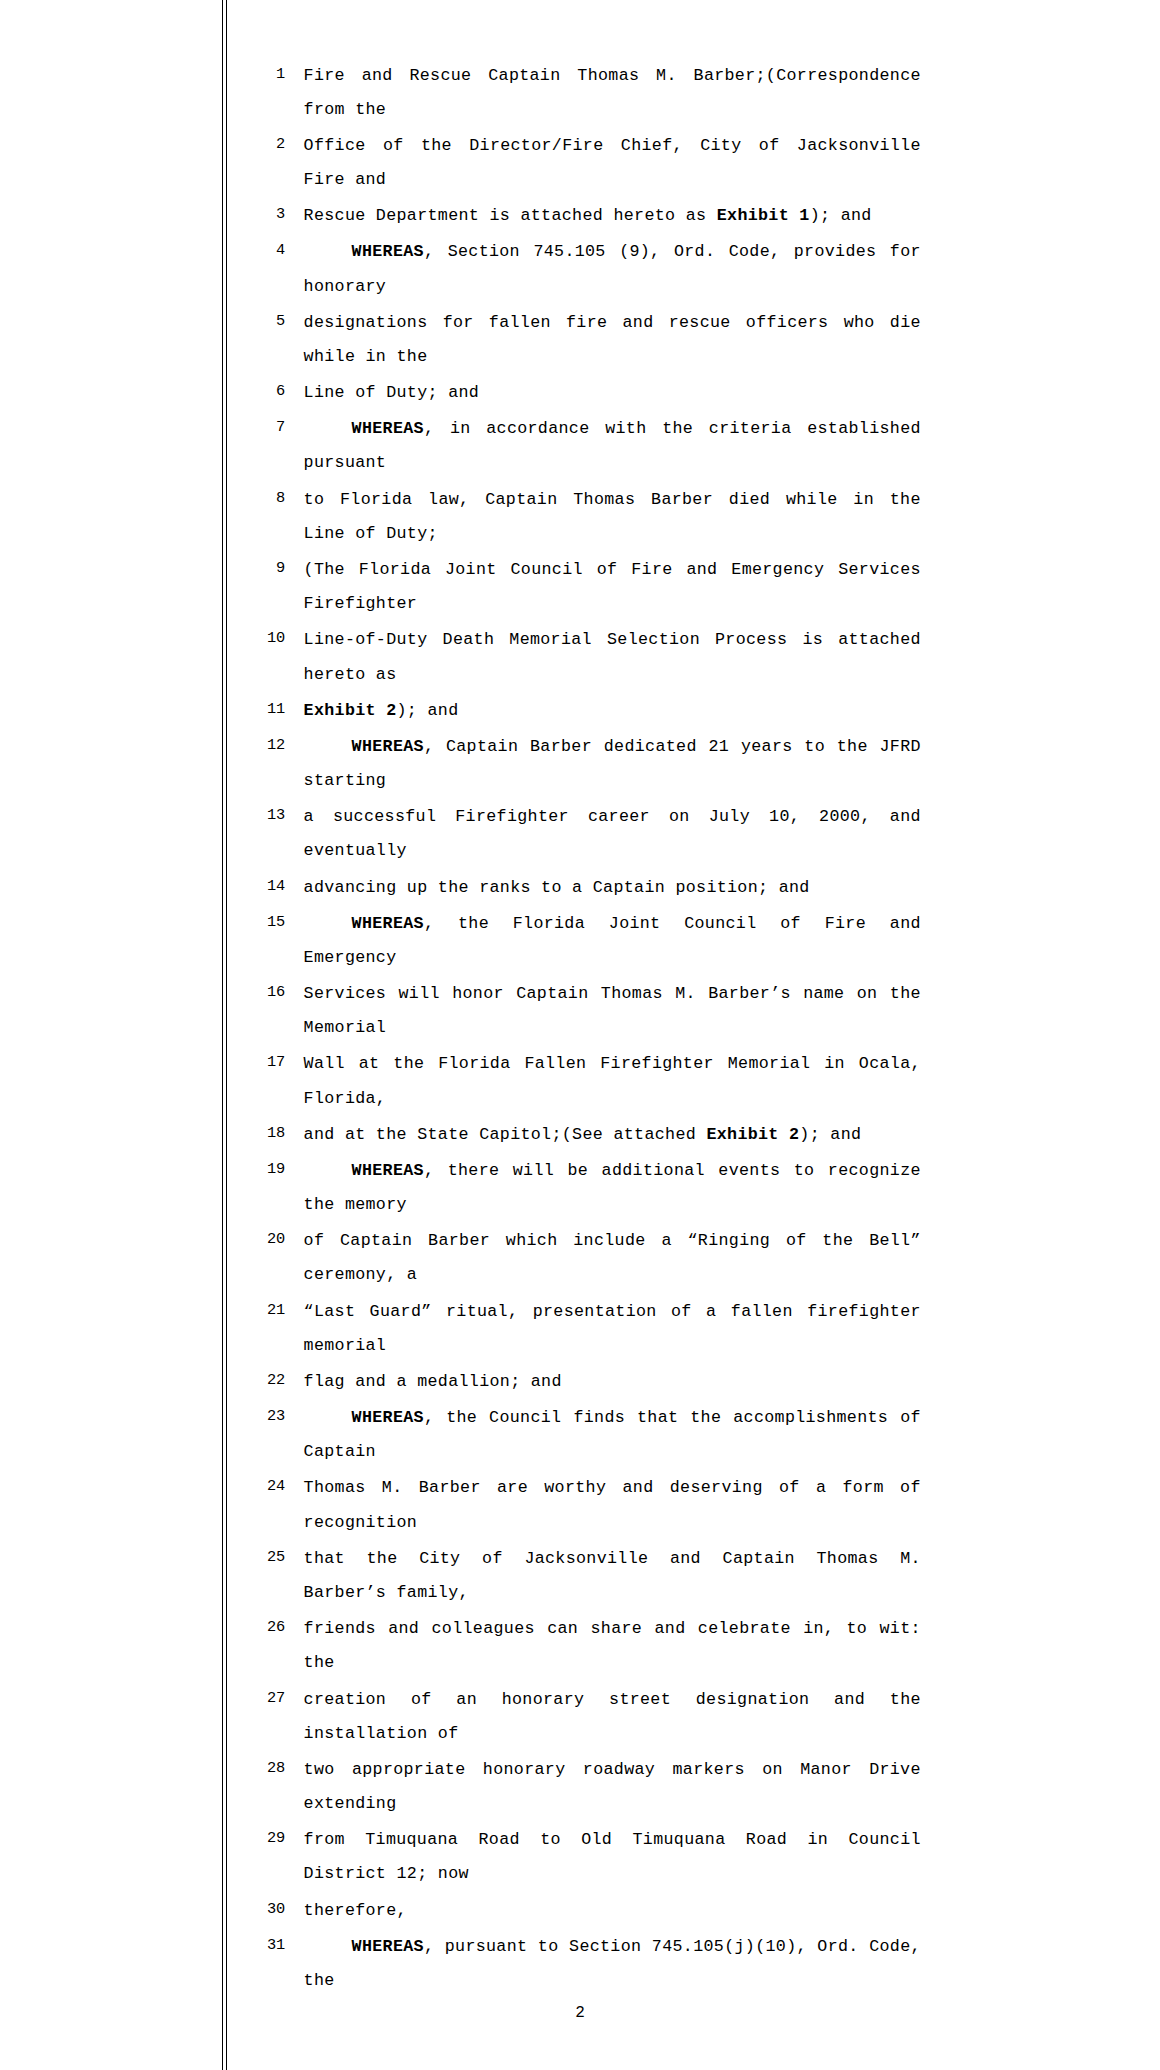| 1 | Fire and Rescue Captain Thomas M. Barber;(Correspondence from the |
| 2 | Office of the Director/Fire Chief, City of Jacksonville Fire and |
| 3 | Rescue Department is attached hereto as Exhibit 1 ); and |
| 4 | WHEREAS , Section 745.105 (9), Ord. Code, provides for honorary |
| 5 | designations for fallen fire and rescue officers who die while in the |
| 6 | Line of Duty; and |
| 7 | WHEREAS , in accordance with the criteria established pursuant |
| 8 | to Florida law, Captain Thomas Barber died while in the Line of Duty; |
| 9 | (The Florida Joint Council of Fire and Emergency Services Firefighter |
| 10 | Line-of-Duty Death Memorial Selection Process is attached hereto as |
| 11 | Exhibit 2 ); and |
| 12 | WHEREAS , Captain Barber dedicated 21 years to the JFRD starting |
| 13 | a successful Firefighter career on July 10, 2000, and eventually |
| 14 | advancing up the ranks to a Captain position; and |
| 15 | WHEREAS , the Florida Joint Council of Fire and Emergency |
| 16 | Services will honor Captain Thomas M. Barber’s name on the Memorial |
| 17 | Wall at the Florida Fallen Firefighter Memorial in Ocala, Florida, |
| 18 | and at the State Capitol;(See attached Exhibit 2 ); and |
| 19 | WHEREAS , there will be additional events to recognize the memory |
| 20 | of Captain Barber which include a “Ringing of the Bell” ceremony, a |
| 21 | “Last Guard” ritual, presentation of a fallen firefighter memorial |
| 22 | flag and a medallion; and |
| 23 | WHEREAS , the Council finds that the accomplishments of Captain |
| 24 | Thomas M. Barber are worthy and deserving of a form of recognition |
| 25 | that the City of Jacksonville and Captain Thomas M. Barber’s family, |
| 26 | friends and colleagues can share and celebrate in, to wit: the |
| 27 | creation of an honorary street designation and the installation of |
| 28 | two appropriate honorary roadway markers on Manor Drive extending |
| 29 | from Timuquana Road to Old Timuquana Road in Council District 12; now |
| 30 | therefore, |
| 31 | WHEREAS , pursuant to Section 745.105(j)(10), Ord. Code, the |
2